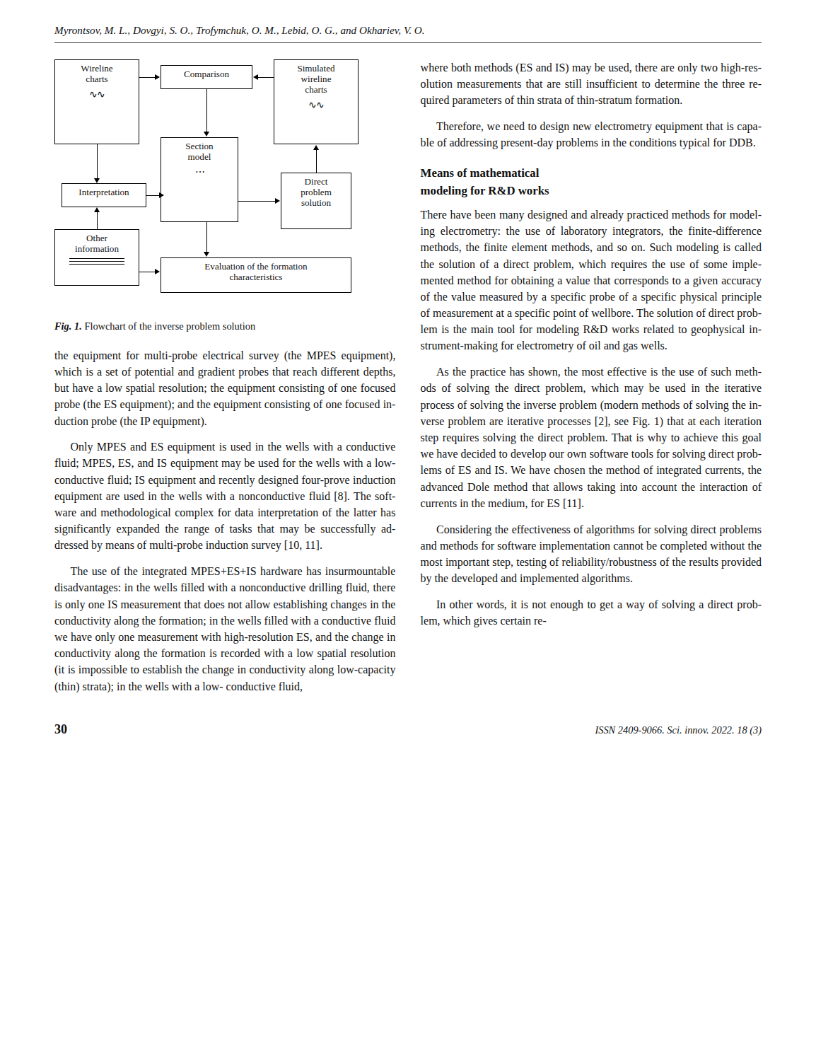Myrontsov, M. L., Dovgyi, S. O., Trofymchuk, O. M., Lebid, O. G., and Okhariev, V. O.
Wireline
charts ∿∿
Comparison
Simulated
wireline
charts ∿∿
Section
model ⋯
Interpretation
Direct
problem
solution
Other
information
Evaluation of the formation
characteristics
Fig. 1. Flowchart of the inverse problem solution
the equipment for multi-probe electrical survey (the MPES equipment), which is a set of potential and gradient probes that reach different depths, but have a low spatial resolution; the equipment consisting of one focused probe (the ES equipment); and the equipment consisting of one focused induction probe (the IP equipment).
Only MPES and ES equipment is used in the wells with a conductive fluid; MPES, ES, and IS equipment may be used for the wells with a low-conductive fluid; IS equipment and recently designed four-prove induction equipment are used in the wells with a nonconductive fluid [8]. The software and methodological complex for data interpretation of the latter has significantly expanded the range of tasks that may be successfully addressed by means of multi-probe induction survey [10, 11].
The use of the integrated MPES+ES+IS hardware has insurmountable disadvantages: in the wells filled with a nonconductive drilling fluid, there is only one IS measurement that does not allow establishing changes in the conductivity along the formation; in the wells filled with a conductive fluid we have only one measurement with high-resolution ES, and the change in conductivity along the formation is recorded with a low spatial resolution (it is impossible to establish the change in conductivity along low-capacity (thin) strata); in the wells with a low- conductive fluid,
where both methods (ES and IS) may be used, there are only two high-resolution measurements that are still insufficient to determine the three required parameters of thin strata of thin-stratum formation.
Therefore, we need to design new electrometry equipment that is capable of addressing present-day problems in the conditions typical for DDB.
Means of mathematical
modeling for R&D works
There have been many designed and already practiced methods for modeling electrometry: the use of laboratory integrators, the finite-difference methods, the finite element methods, and so on. Such modeling is called the solution of a direct problem, which requires the use of some implemented method for obtaining a value that corresponds to a given accuracy of the value measured by a specific probe of a specific physical principle of measurement at a specific point of wellbore. The solution of direct problem is the main tool for modeling R&D works related to geophysical instrument-making for electrometry of oil and gas wells.
As the practice has shown, the most effective is the use of such methods of solving the direct problem, which may be used in the iterative process of solving the inverse problem (modern methods of solving the inverse problem are iterative processes [2], see Fig. 1) that at each iteration step requires solving the direct problem. That is why to achieve this goal we have decided to develop our own software tools for solving direct problems of ES and IS. We have chosen the method of integrated currents, the advanced Dole method that allows taking into account the interaction of currents in the medium, for ES [11].
Considering the effectiveness of algorithms for solving direct problems and methods for software implementation cannot be completed without the most important step, testing of reliability/robustness of the results provided by the developed and implemented algorithms.
In other words, it is not enough to get a way of solving a direct problem, which gives certain re-
30
ISSN 2409-9066. Sci. innov. 2022. 18 (3)